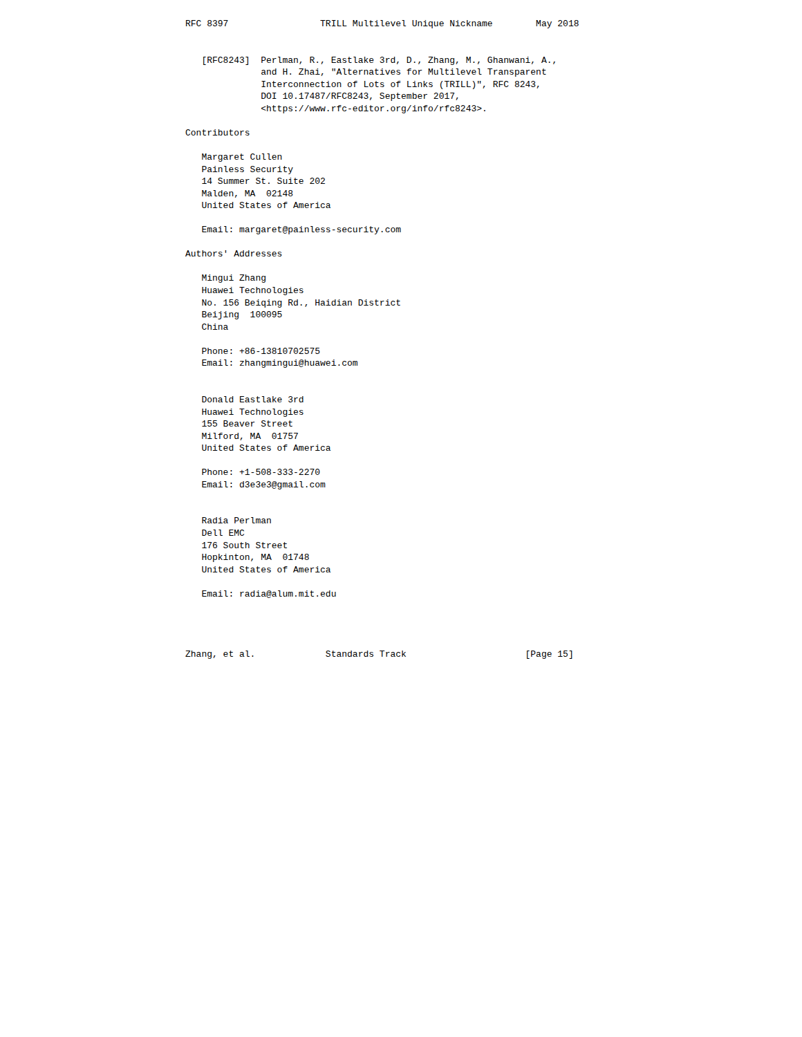RFC 8397                 TRILL Multilevel Unique Nickname        May 2018


   [RFC8243]  Perlman, R., Eastlake 3rd, D., Zhang, M., Ghanwani, A.,
              and H. Zhai, "Alternatives for Multilevel Transparent
              Interconnection of Lots of Links (TRILL)", RFC 8243,
              DOI 10.17487/RFC8243, September 2017,
              <https://www.rfc-editor.org/info/rfc8243>.

Contributors

   Margaret Cullen
   Painless Security
   14 Summer St. Suite 202
   Malden, MA  02148
   United States of America

   Email: margaret@painless-security.com

Authors' Addresses

   Mingui Zhang
   Huawei Technologies
   No. 156 Beiqing Rd., Haidian District
   Beijing  100095
   China

   Phone: +86-13810702575
   Email: zhangmingui@huawei.com


   Donald Eastlake 3rd
   Huawei Technologies
   155 Beaver Street
   Milford, MA  01757
   United States of America

   Phone: +1-508-333-2270
   Email: d3e3e3@gmail.com


   Radia Perlman
   Dell EMC
   176 South Street
   Hopkinton, MA  01748
   United States of America

   Email: radia@alum.mit.edu




Zhang, et al.             Standards Track                      [Page 15]